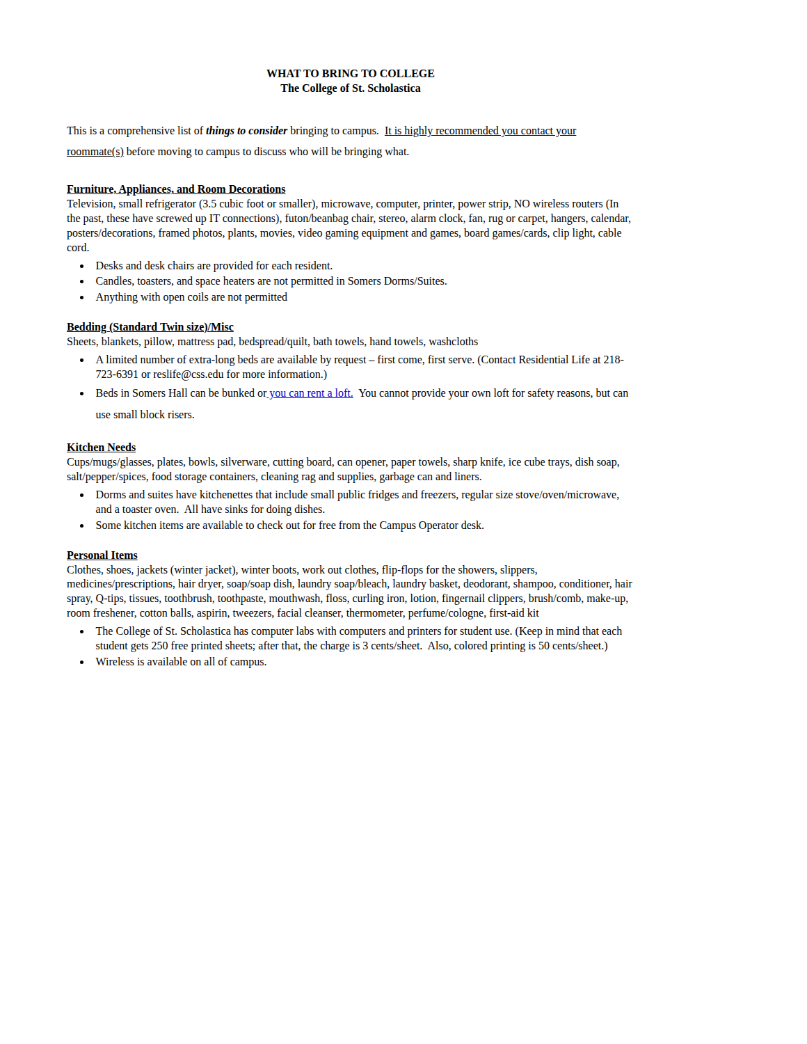WHAT TO BRING TO COLLEGE The College of St. Scholastica
This is a comprehensive list of things to consider bringing to campus. It is highly recommended you contact your roommate(s) before moving to campus to discuss who will be bringing what.
Furniture, Appliances, and Room Decorations
Television, small refrigerator (3.5 cubic foot or smaller), microwave, computer, printer, power strip, NO wireless routers (In the past, these have screwed up IT connections), futon/beanbag chair, stereo, alarm clock, fan, rug or carpet, hangers, calendar, posters/decorations, framed photos, plants, movies, video gaming equipment and games, board games/cards, clip light, cable cord.
Desks and desk chairs are provided for each resident.
Candles, toasters, and space heaters are not permitted in Somers Dorms/Suites.
Anything with open coils are not permitted
Bedding (Standard Twin size)/Misc
Sheets, blankets, pillow, mattress pad, bedspread/quilt, bath towels, hand towels, washcloths
A limited number of extra-long beds are available by request – first come, first serve. (Contact Residential Life at 218-723-6391 or reslife@css.edu for more information.)
Beds in Somers Hall can be bunked or you can rent a loft. You cannot provide your own loft for safety reasons, but can use small block risers.
Kitchen Needs
Cups/mugs/glasses, plates, bowls, silverware, cutting board, can opener, paper towels, sharp knife, ice cube trays, dish soap, salt/pepper/spices, food storage containers, cleaning rag and supplies, garbage can and liners.
Dorms and suites have kitchenettes that include small public fridges and freezers, regular size stove/oven/microwave, and a toaster oven. All have sinks for doing dishes.
Some kitchen items are available to check out for free from the Campus Operator desk.
Personal Items
Clothes, shoes, jackets (winter jacket), winter boots, work out clothes, flip-flops for the showers, slippers, medicines/prescriptions, hair dryer, soap/soap dish, laundry soap/bleach, laundry basket, deodorant, shampoo, conditioner, hair spray, Q-tips, tissues, toothbrush, toothpaste, mouthwash, floss, curling iron, lotion, fingernail clippers, brush/comb, make-up, room freshener, cotton balls, aspirin, tweezers, facial cleanser, thermometer, perfume/cologne, first-aid kit
The College of St. Scholastica has computer labs with computers and printers for student use. (Keep in mind that each student gets 250 free printed sheets; after that, the charge is 3 cents/sheet. Also, colored printing is 50 cents/sheet.)
Wireless is available on all of campus.